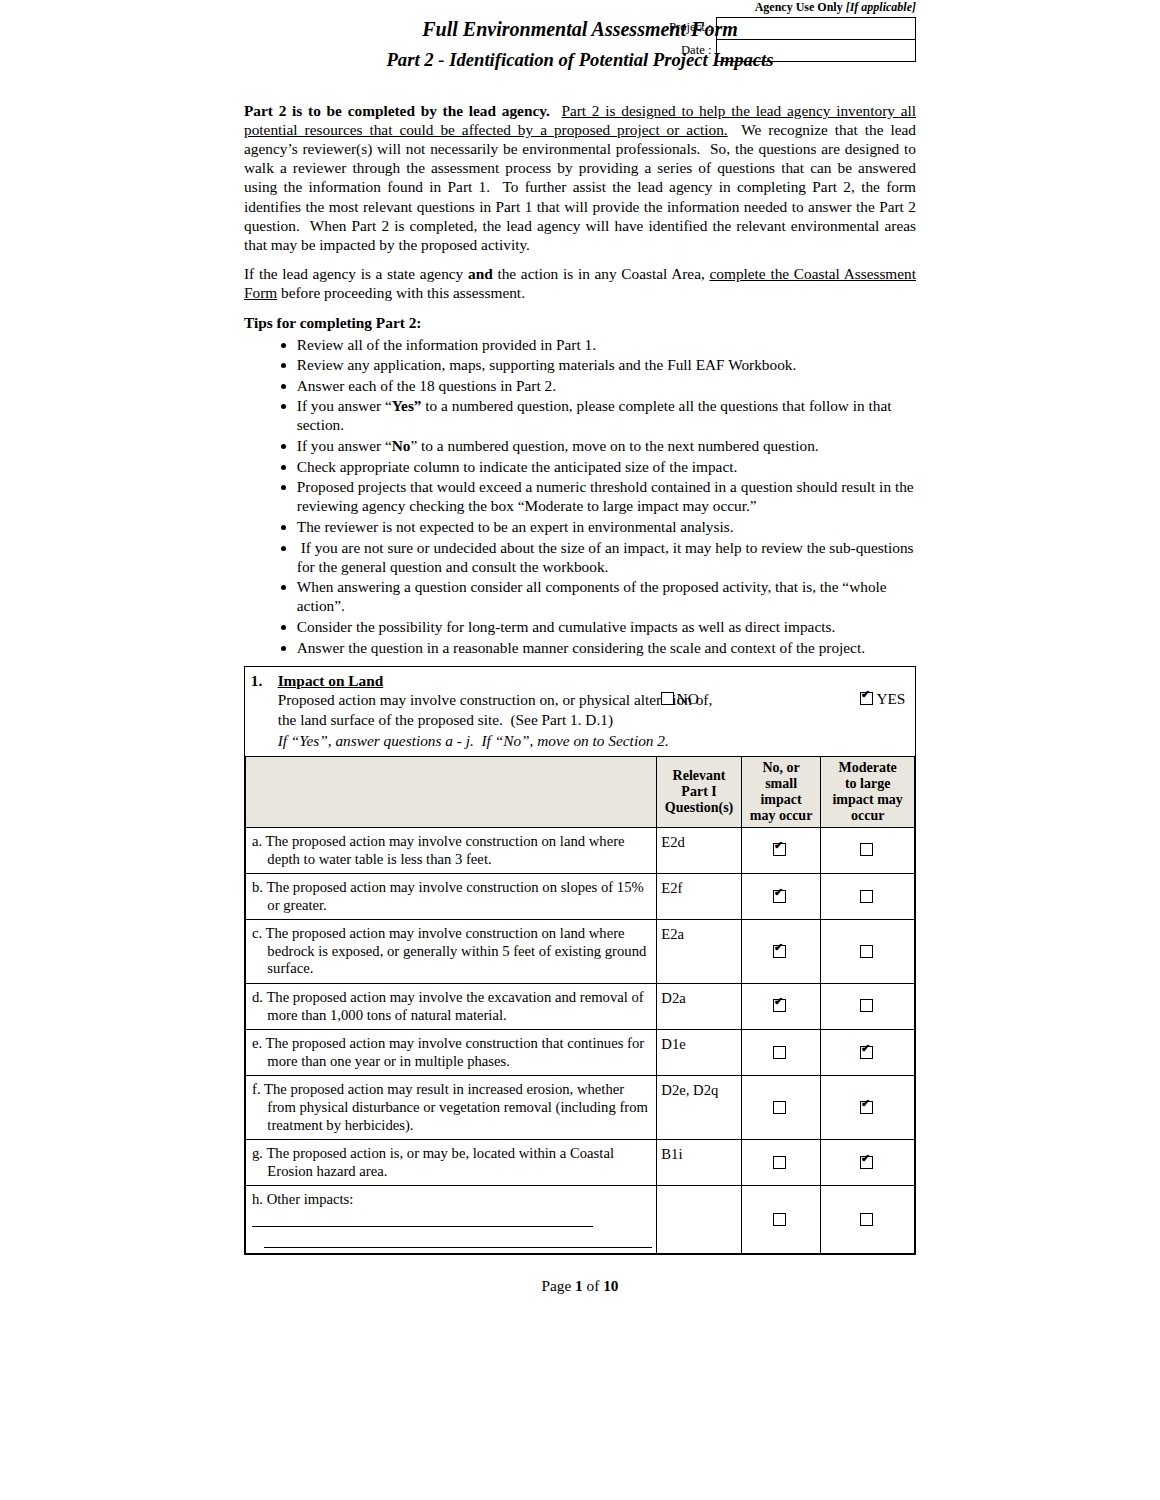Agency Use Only [If applicable]
Project :
Date :
Full Environmental Assessment Form
Part 2 - Identification of Potential Project Impacts
Part 2 is to be completed by the lead agency. Part 2 is designed to help the lead agency inventory all potential resources that could be affected by a proposed project or action. We recognize that the lead agency’s reviewer(s) will not necessarily be environmental professionals. So, the questions are designed to walk a reviewer through the assessment process by providing a series of questions that can be answered using the information found in Part 1. To further assist the lead agency in completing Part 2, the form identifies the most relevant questions in Part 1 that will provide the information needed to answer the Part 2 question. When Part 2 is completed, the lead agency will have identified the relevant environmental areas that may be impacted by the proposed activity.
If the lead agency is a state agency and the action is in any Coastal Area, complete the Coastal Assessment Form before proceeding with this assessment.
Tips for completing Part 2:
Review all of the information provided in Part 1.
Review any application, maps, supporting materials and the Full EAF Workbook.
Answer each of the 18 questions in Part 2.
If you answer “Yes” to a numbered question, please complete all the questions that follow in that section.
If you answer “No” to a numbered question, move on to the next numbered question.
Check appropriate column to indicate the anticipated size of the impact.
Proposed projects that would exceed a numeric threshold contained in a question should result in the reviewing agency checking the box “Moderate to large impact may occur.”
The reviewer is not expected to be an expert in environmental analysis.
If you are not sure or undecided about the size of an impact, it may help to review the sub-questions for the general question and consult the workbook.
When answering a question consider all components of the proposed activity, that is, the “whole action”.
Consider the possibility for long-term and cumulative impacts as well as direct impacts.
Answer the question in a reasonable manner considering the scale and context of the project.
1. Impact on Land
Proposed action may involve construction on, or physical alteration of, the land surface of the proposed site. (See Part 1. D.1)
NO YES
If “Yes”, answer questions a - j. If “No”, move on to Section 2.
| | Relevant Part I Question(s) | No, or small impact may occur | Moderate to large impact may occur |
| --- | --- | --- | --- |
| a. The proposed action may involve construction on land where depth to water table is less than 3 feet. | E2d | | |
| b. The proposed action may involve construction on slopes of 15% or greater. | E2f | | |
| c. The proposed action may involve construction on land where bedrock is exposed, or generally within 5 feet of existing ground surface. | E2a | | |
| d. The proposed action may involve the excavation and removal of more than 1,000 tons of natural material. | D2a | | |
| e. The proposed action may involve construction that continues for more than one year or in multiple phases. | D1e | | |
| f. The proposed action may result in increased erosion, whether from physical disturbance or vegetation removal (including from treatment by herbicides). | D2e, D2q | | |
| g. The proposed action is, or may be, located within a Coastal Erosion hazard area. | B1i | | |
| h. Other impacts: | | | |
Page 1 of 10